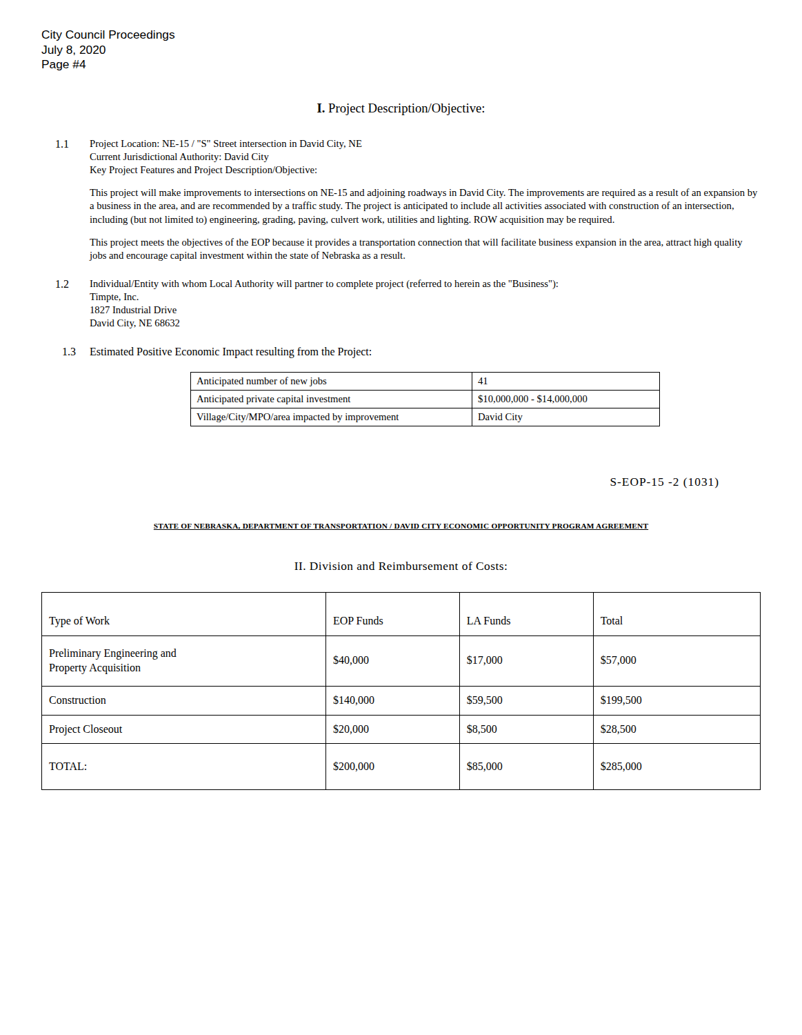City Council Proceedings
July 8, 2020
Page #4
I. Project Description/Objective:
1.1
Project Location: NE-15 / "S" Street intersection in David City, NE
Current Jurisdictional Authority: David City
Key Project Features and Project Description/Objective:
This project will make improvements to intersections on NE-15 and adjoining roadways in David City. The improvements are required as a result of an expansion by a business in the area, and are recommended by a traffic study. The project is anticipated to include all activities associated with construction of an intersection, including (but not limited to) engineering, grading, paving, culvert work, utilities and lighting. ROW acquisition may be required.
This project meets the objectives of the EOP because it provides a transportation connection that will facilitate business expansion in the area, attract high quality jobs and encourage capital investment within the state of Nebraska as a result.
1.2
Individual/Entity with whom Local Authority will partner to complete project (referred to herein as the "Business"):
Timpte, Inc.
1827 Industrial Drive
David City, NE 68632
1.3
Estimated Positive Economic Impact resulting from the Project:
| Anticipated number of new jobs | 41 |
| Anticipated private capital investment | $10,000,000 - $14,000,000 |
| Village/City/MPO/area impacted by improvement | David City |
S-EOP-15 -2 (1031)
STATE OF NEBRASKA, DEPARTMENT OF TRANSPORTATION / DAVID CITY ECONOMIC OPPORTUNITY PROGRAM AGREEMENT
II. Division and Reimbursement of Costs:
| Type of Work | EOP Funds | LA Funds | Total |
| Preliminary Engineering and Property Acquisition | $40,000 | $17,000 | $57,000 |
| Construction | $140,000 | $59,500 | $199,500 |
| Project Closeout | $20,000 | $8,500 | $28,500 |
| TOTAL: | $200,000 | $85,000 | $285,000 |